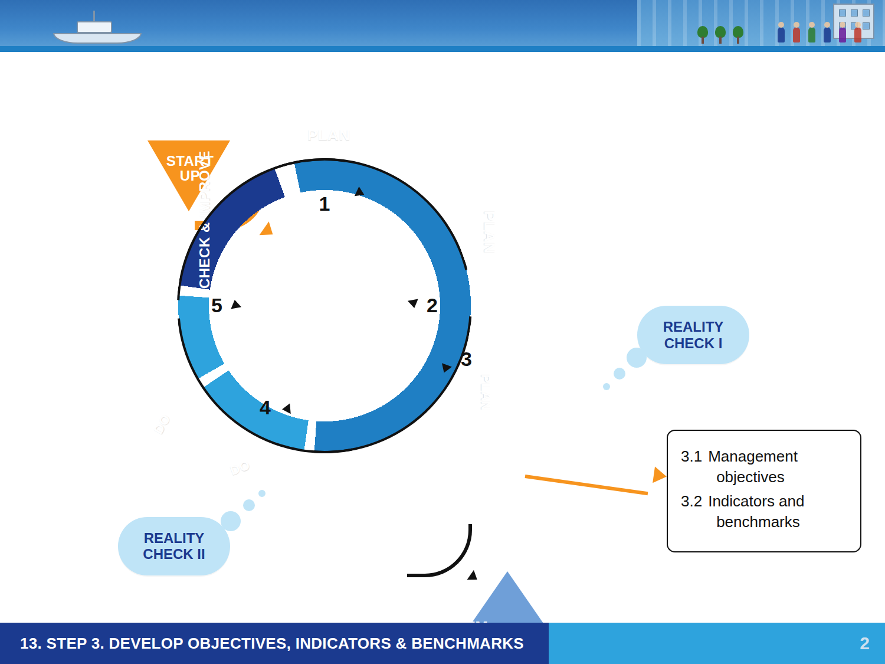START
UP
PLAN
PLAN
PLAN
DO
DO
CHECK & IMPROVE
1
2
3
4
5
REALITY
CHECK I
REALITY
CHECK II
EAFM
PLAN
3.1 Management
objectives
3.2 Indicators and
benchmarks
13. STEP 3. DEVELOP OBJECTIVES, INDICATORS & BENCHMARKS
2